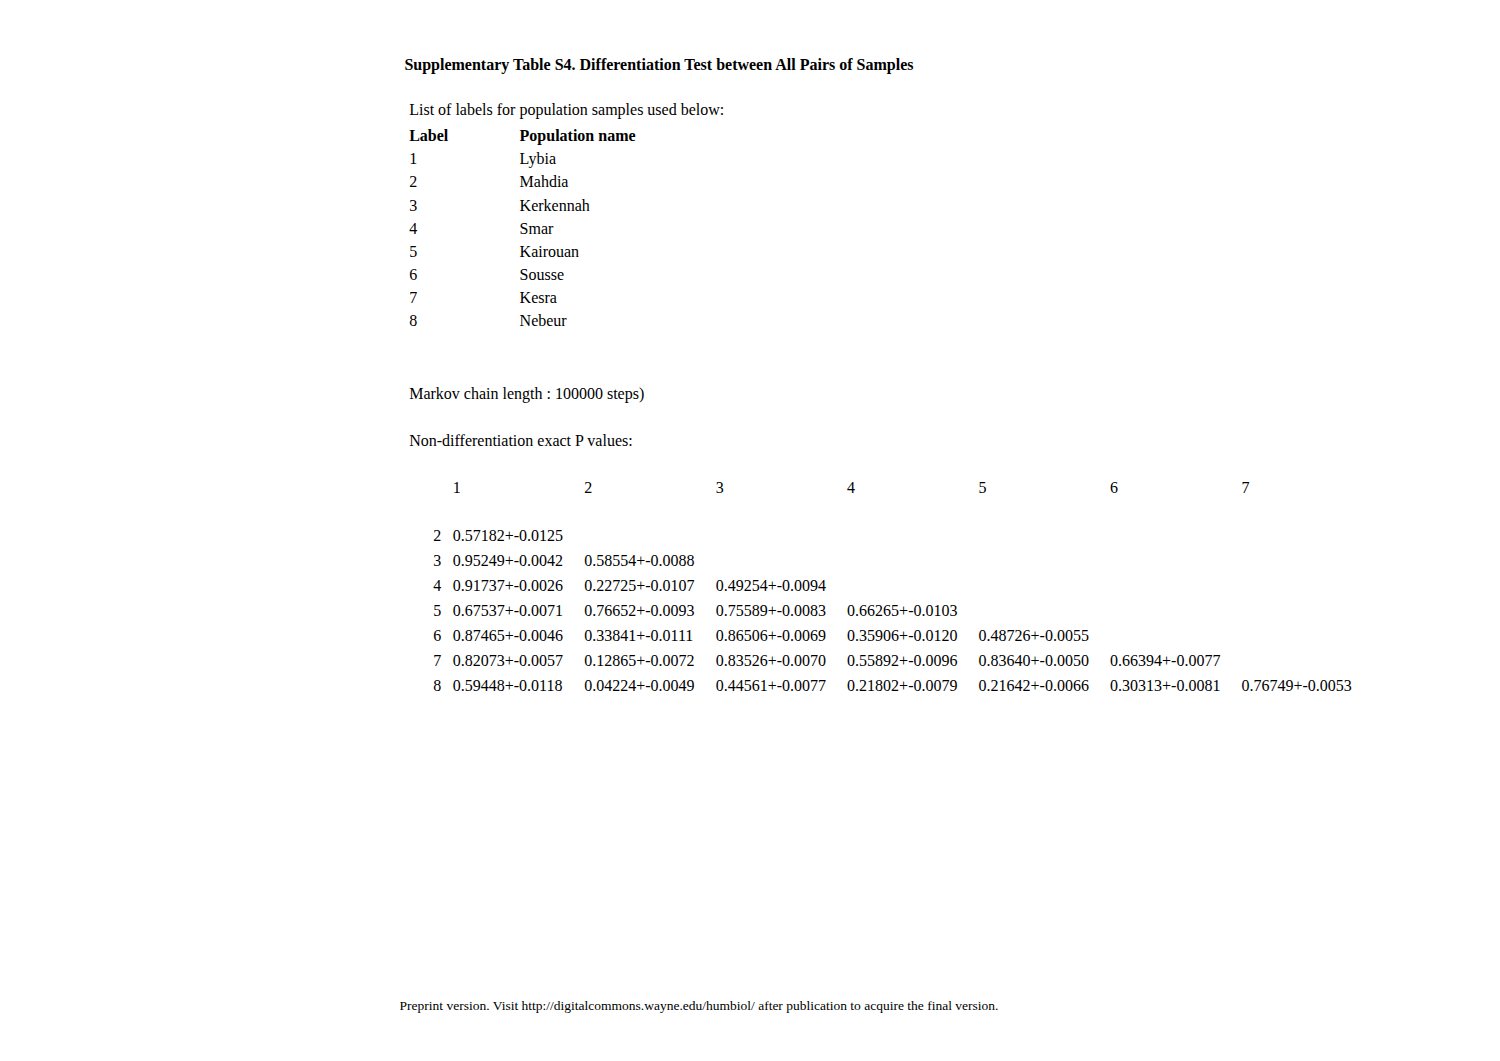Supplementary Table S4. Differentiation Test between All Pairs of Samples
List of labels for population samples used below:
| Label | Population name |
| --- | --- |
| 1 | Lybia |
| 2 | Mahdia |
| 3 | Kerkennah |
| 4 | Smar |
| 5 | Kairouan |
| 6 | Sousse |
| 7 | Kesra |
| 8 | Nebeur |
Markov chain length : 100000 steps)
Non-differentiation exact P values:
| | 1 | 2 | 3 | 4 | 5 | 6 | 7 |
| 2 | 0.57182+-0.0125 |
| 3 | 0.95249+-0.0042 | 0.58554+-0.0088 |
| 4 | 0.91737+-0.0026 | 0.22725+-0.0107 | 0.49254+-0.0094 |
| 5 | 0.67537+-0.0071 | 0.76652+-0.0093 | 0.75589+-0.0083 | 0.66265+-0.0103 |
| 6 | 0.87465+-0.0046 | 0.33841+-0.0111 | 0.86506+-0.0069 | 0.35906+-0.0120 | 0.48726+-0.0055 |
| 7 | 0.82073+-0.0057 | 0.12865+-0.0072 | 0.83526+-0.0070 | 0.55892+-0.0096 | 0.83640+-0.0050 | 0.66394+-0.0077 |
| 8 | 0.59448+-0.0118 | 0.04224+-0.0049 | 0.44561+-0.0077 | 0.21802+-0.0079 | 0.21642+-0.0066 | 0.30313+-0.0081 | 0.76749+-0.0053 |
Preprint version. Visit http://digitalcommons.wayne.edu/humbiol/ after publication to acquire the final version.